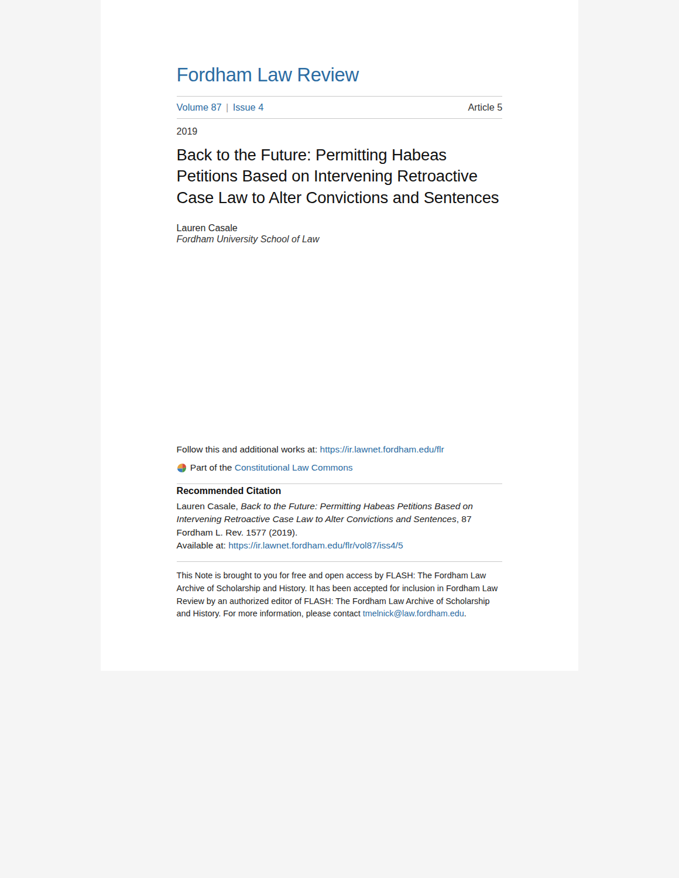Fordham Law Review
Volume 87|Issue 4
Article 5
2019
Back to the Future: Permitting Habeas Petitions Based on Intervening Retroactive Case Law to Alter Convictions and Sentences
Lauren Casale
Fordham University School of Law
Follow this and additional works at: https://ir.lawnet.fordham.edu/flr
Part of the Constitutional Law Commons
Recommended Citation
Lauren Casale, Back to the Future: Permitting Habeas Petitions Based on Intervening Retroactive Case Law to Alter Convictions and Sentences, 87 Fordham L. Rev. 1577 (2019).
Available at: https://ir.lawnet.fordham.edu/flr/vol87/iss4/5
This Note is brought to you for free and open access by FLASH: The Fordham Law Archive of Scholarship and History. It has been accepted for inclusion in Fordham Law Review by an authorized editor of FLASH: The Fordham Law Archive of Scholarship and History. For more information, please contact tmelnick@law.fordham.edu.